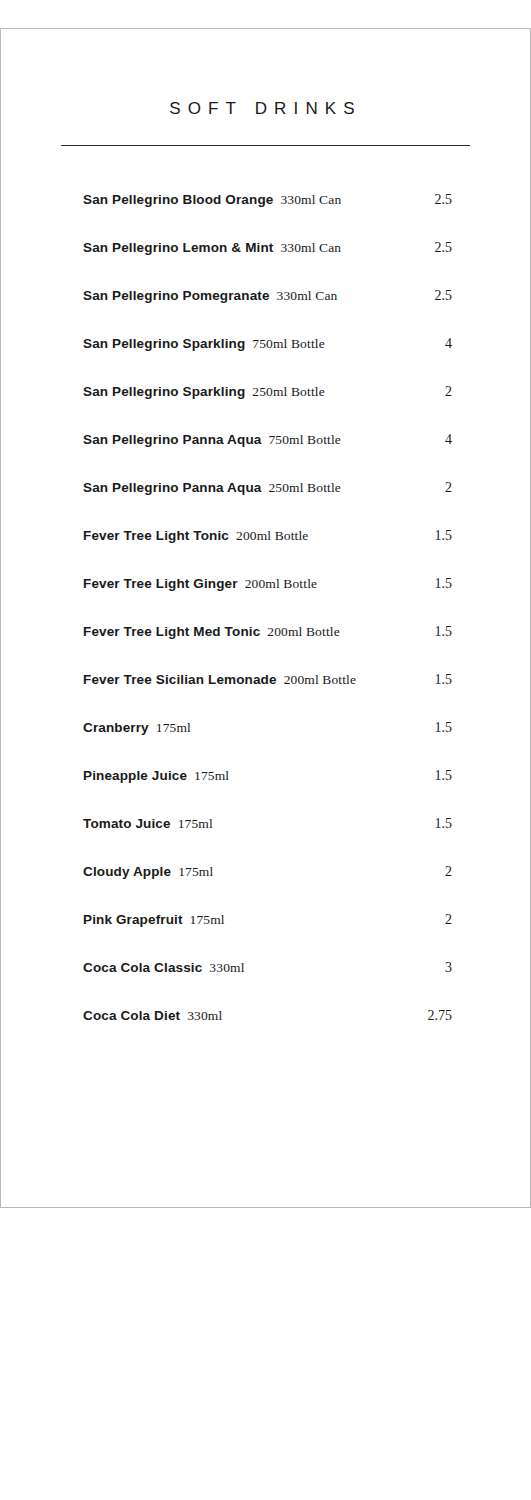Soft Drinks
San Pellegrino Blood Orange 330ml Can 2.5
San Pellegrino Lemon & Mint 330ml Can 2.5
San Pellegrino Pomegranate 330ml Can 2.5
San Pellegrino Sparkling 750ml Bottle 4
San Pellegrino Sparkling 250ml Bottle 2
San Pellegrino Panna Aqua 750ml Bottle 4
San Pellegrino Panna Aqua 250ml Bottle 2
Fever Tree Light Tonic 200ml Bottle 1.5
Fever Tree Light Ginger 200ml Bottle 1.5
Fever Tree Light Med Tonic 200ml Bottle 1.5
Fever Tree Sicilian Lemonade 200ml Bottle 1.5
Cranberry 175ml 1.5
Pineapple Juice 175ml 1.5
Tomato Juice 175ml 1.5
Cloudy Apple 175ml 2
Pink Grapefruit 175ml 2
Coca Cola Classic 330ml 3
Coca Cola Diet 330ml 2.75